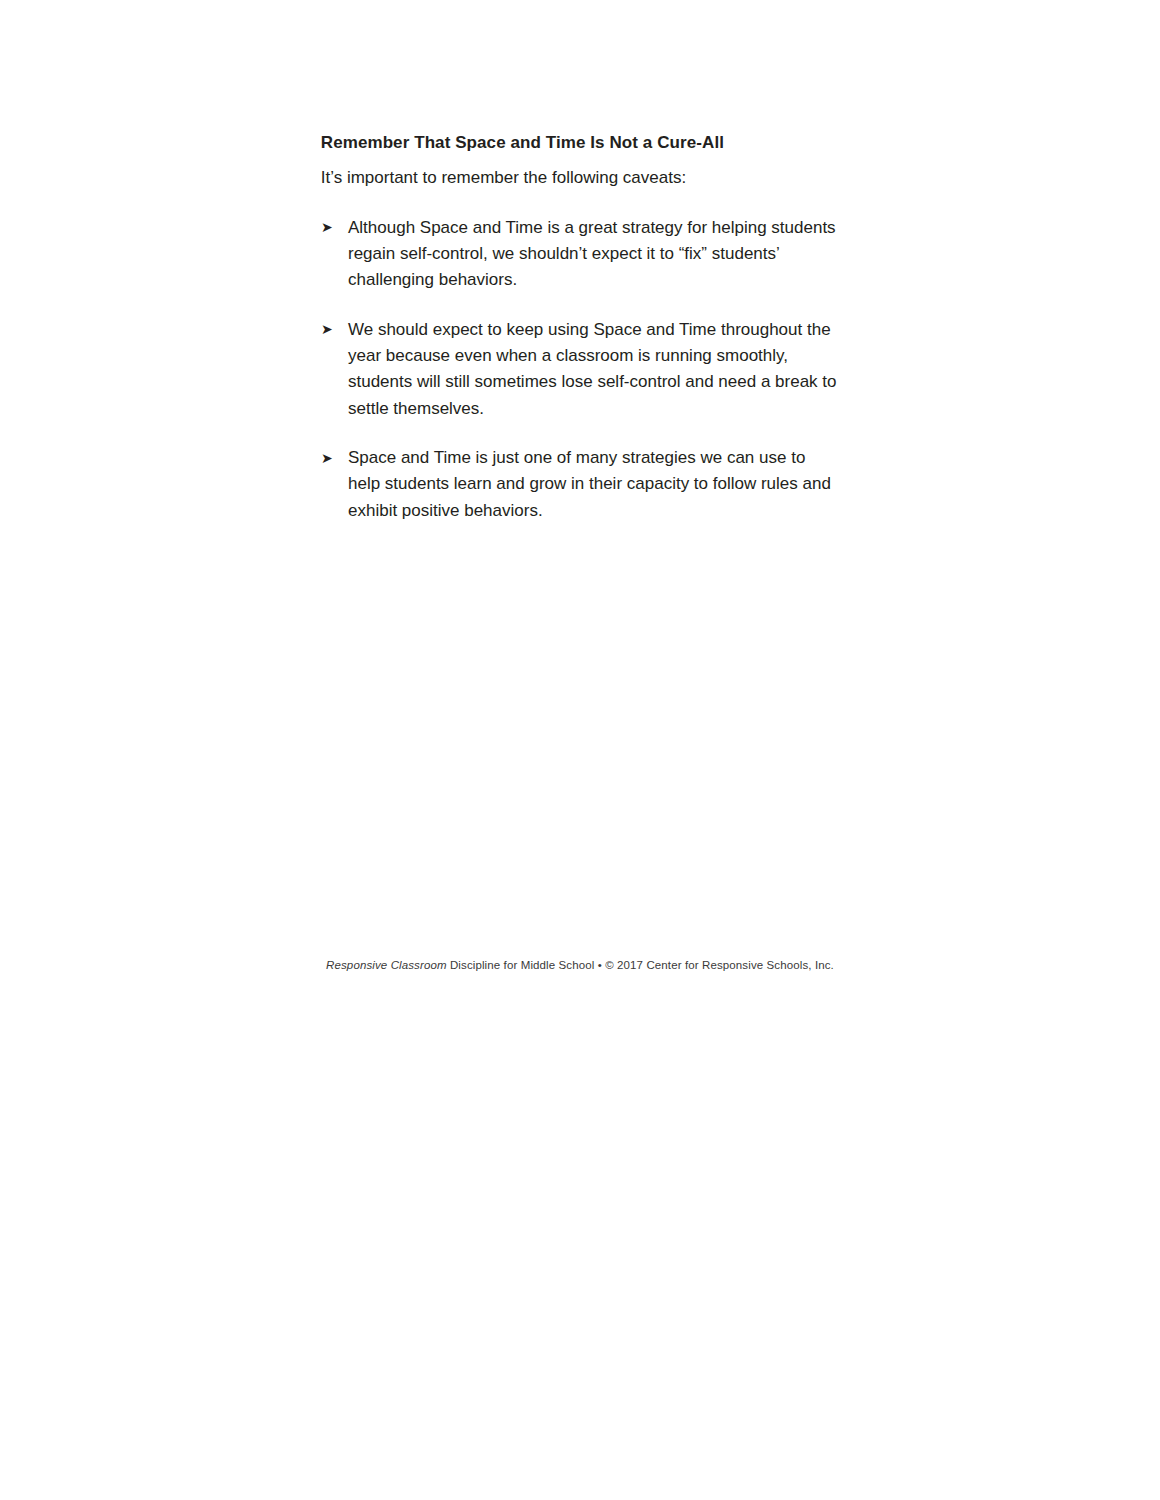Remember That Space and Time Is Not a Cure-All
It’s important to remember the following caveats:
Although Space and Time is a great strategy for helping students regain self-control, we shouldn’t expect it to “fix” students’ challenging behaviors.
We should expect to keep using Space and Time throughout the year because even when a classroom is running smoothly, students will still sometimes lose self-control and need a break to settle themselves.
Space and Time is just one of many strategies we can use to help students learn and grow in their capacity to follow rules and exhibit positive behaviors.
Responsive Classroom Discipline for Middle School • © 2017 Center for Responsive Schools, Inc.